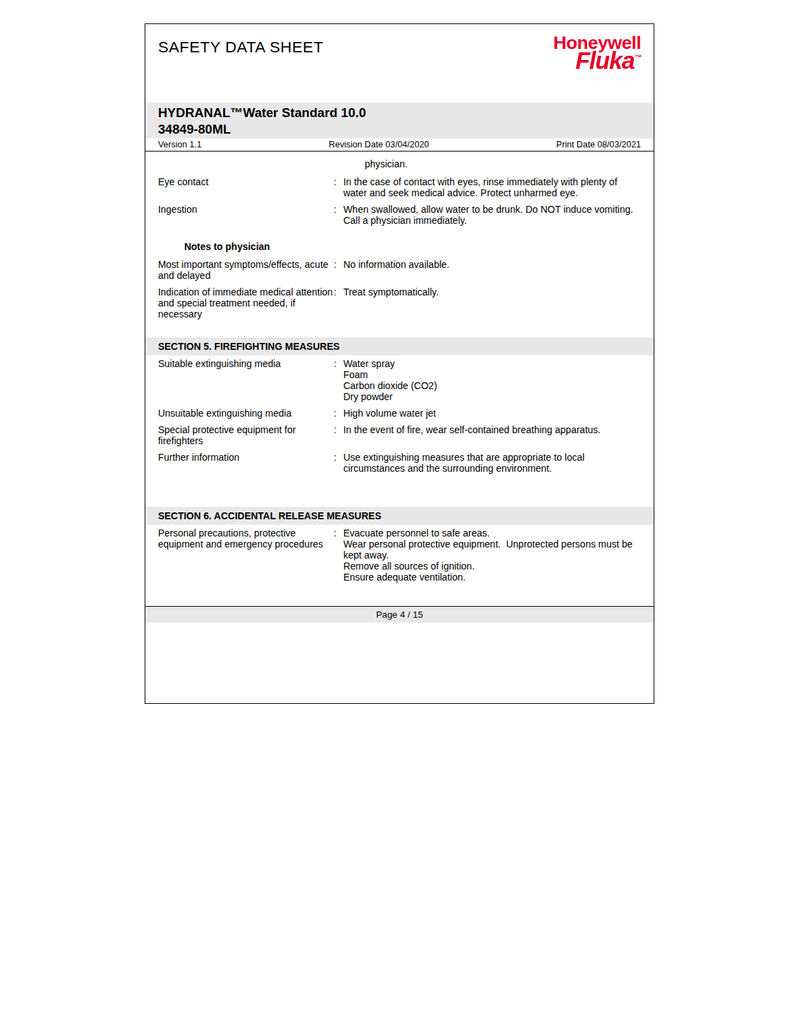SAFETY DATA SHEET
Honeywell
Fluka™
HYDRANAL™Water Standard 10.0
34849-80ML
Version 1.1 Revision Date 03/04/2020 Print Date 08/03/2021
physician.
| Eye contact | : | In the case of contact with eyes, rinse immediately with plenty of water and seek medical advice. Protect unharmed eye. |
| Ingestion | : | When swallowed, allow water to be drunk. Do NOT induce vomiting. Call a physician immediately. |
Notes to physician
| Most important symptoms/effects, acute and delayed | : | No information available. |
| Indication of immediate medical attention and special treatment needed, if necessary | : | Treat symptomatically. |
SECTION 5. FIREFIGHTING MEASURES
| Suitable extinguishing media | : | Water spray Foam Carbon dioxide (CO2) Dry powder |
| Unsuitable extinguishing media | : | High volume water jet |
| Special protective equipment for firefighters | : | In the event of fire, wear self-contained breathing apparatus. |
| Further information | : | Use extinguishing measures that are appropriate to local circumstances and the surrounding environment. |
SECTION 6. ACCIDENTAL RELEASE MEASURES
| Personal precautions, protective equipment and emergency procedures | : | Evacuate personnel to safe areas. Wear personal protective equipment. Unprotected persons must be kept away. Remove all sources of ignition. Ensure adequate ventilation. |
Page 4 / 15